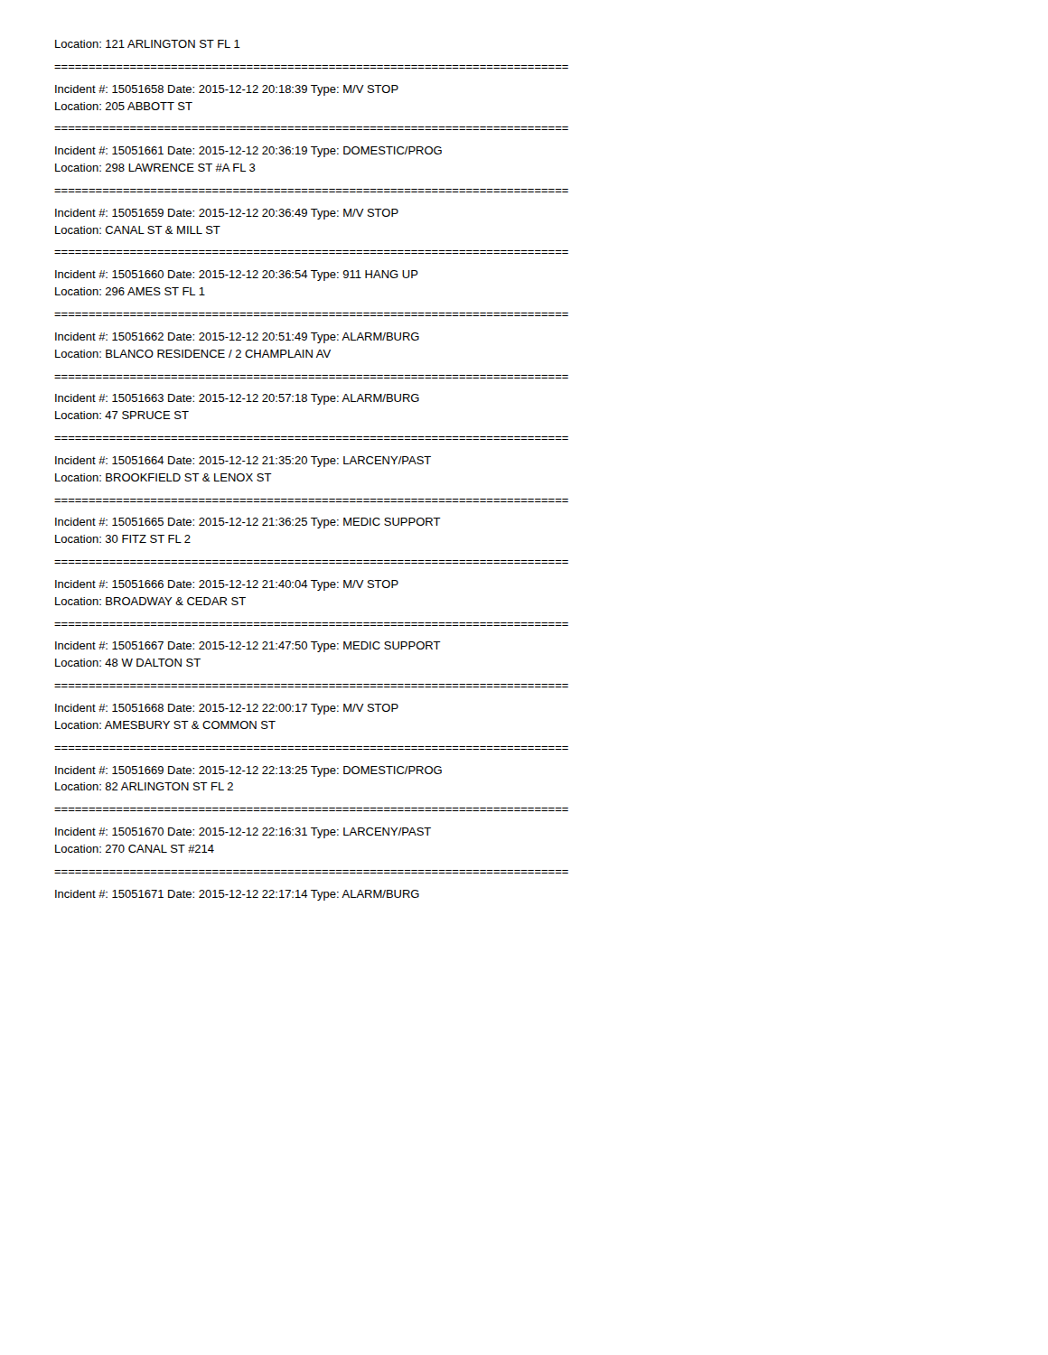Location: 121 ARLINGTON ST FL 1
===========================================================================
Incident #: 15051658 Date: 2015-12-12 20:18:39 Type: M/V STOP
Location: 205 ABBOTT ST
===========================================================================
Incident #: 15051661 Date: 2015-12-12 20:36:19 Type: DOMESTIC/PROG
Location: 298 LAWRENCE ST #A FL 3
===========================================================================
Incident #: 15051659 Date: 2015-12-12 20:36:49 Type: M/V STOP
Location: CANAL ST & MILL ST
===========================================================================
Incident #: 15051660 Date: 2015-12-12 20:36:54 Type: 911 HANG UP
Location: 296 AMES ST FL 1
===========================================================================
Incident #: 15051662 Date: 2015-12-12 20:51:49 Type: ALARM/BURG
Location: BLANCO RESIDENCE / 2 CHAMPLAIN AV
===========================================================================
Incident #: 15051663 Date: 2015-12-12 20:57:18 Type: ALARM/BURG
Location: 47 SPRUCE ST
===========================================================================
Incident #: 15051664 Date: 2015-12-12 21:35:20 Type: LARCENY/PAST
Location: BROOKFIELD ST & LENOX ST
===========================================================================
Incident #: 15051665 Date: 2015-12-12 21:36:25 Type: MEDIC SUPPORT
Location: 30 FITZ ST FL 2
===========================================================================
Incident #: 15051666 Date: 2015-12-12 21:40:04 Type: M/V STOP
Location: BROADWAY & CEDAR ST
===========================================================================
Incident #: 15051667 Date: 2015-12-12 21:47:50 Type: MEDIC SUPPORT
Location: 48 W DALTON ST
===========================================================================
Incident #: 15051668 Date: 2015-12-12 22:00:17 Type: M/V STOP
Location: AMESBURY ST & COMMON ST
===========================================================================
Incident #: 15051669 Date: 2015-12-12 22:13:25 Type: DOMESTIC/PROG
Location: 82 ARLINGTON ST FL 2
===========================================================================
Incident #: 15051670 Date: 2015-12-12 22:16:31 Type: LARCENY/PAST
Location: 270 CANAL ST #214
===========================================================================
Incident #: 15051671 Date: 2015-12-12 22:17:14 Type: ALARM/BURG